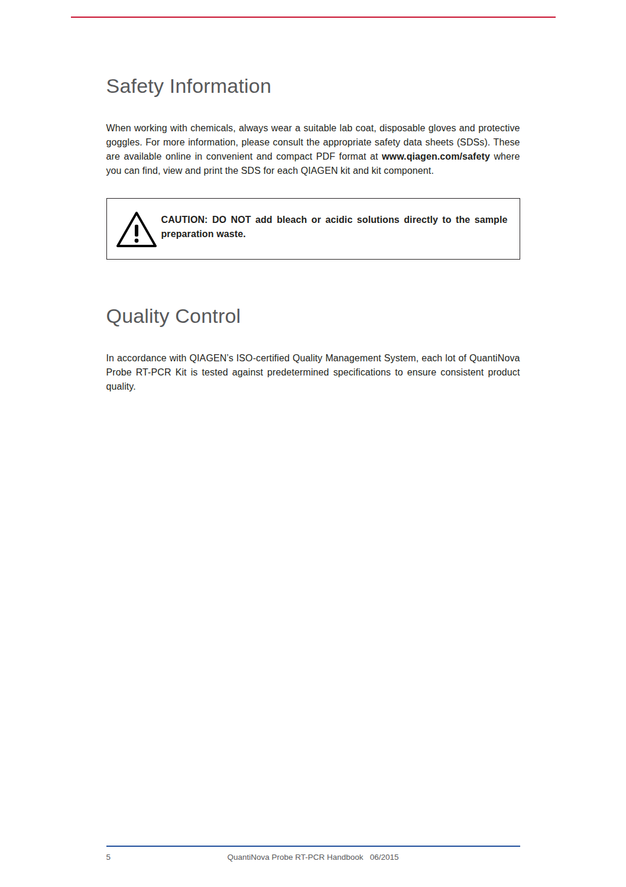Safety Information
When working with chemicals, always wear a suitable lab coat, disposable gloves and protective goggles. For more information, please consult the appropriate safety data sheets (SDSs). These are available online in convenient and compact PDF format at www.qiagen.com/safety where you can find, view and print the SDS for each QIAGEN kit and kit component.
CAUTION: DO NOT add bleach or acidic solutions directly to the sample preparation waste.
Quality Control
In accordance with QIAGEN’s ISO-certified Quality Management System, each lot of QuantiNova Probe RT-PCR Kit is tested against predetermined specifications to ensure consistent product quality.
5
QuantiNova Probe RT-PCR Handbook 06/2015